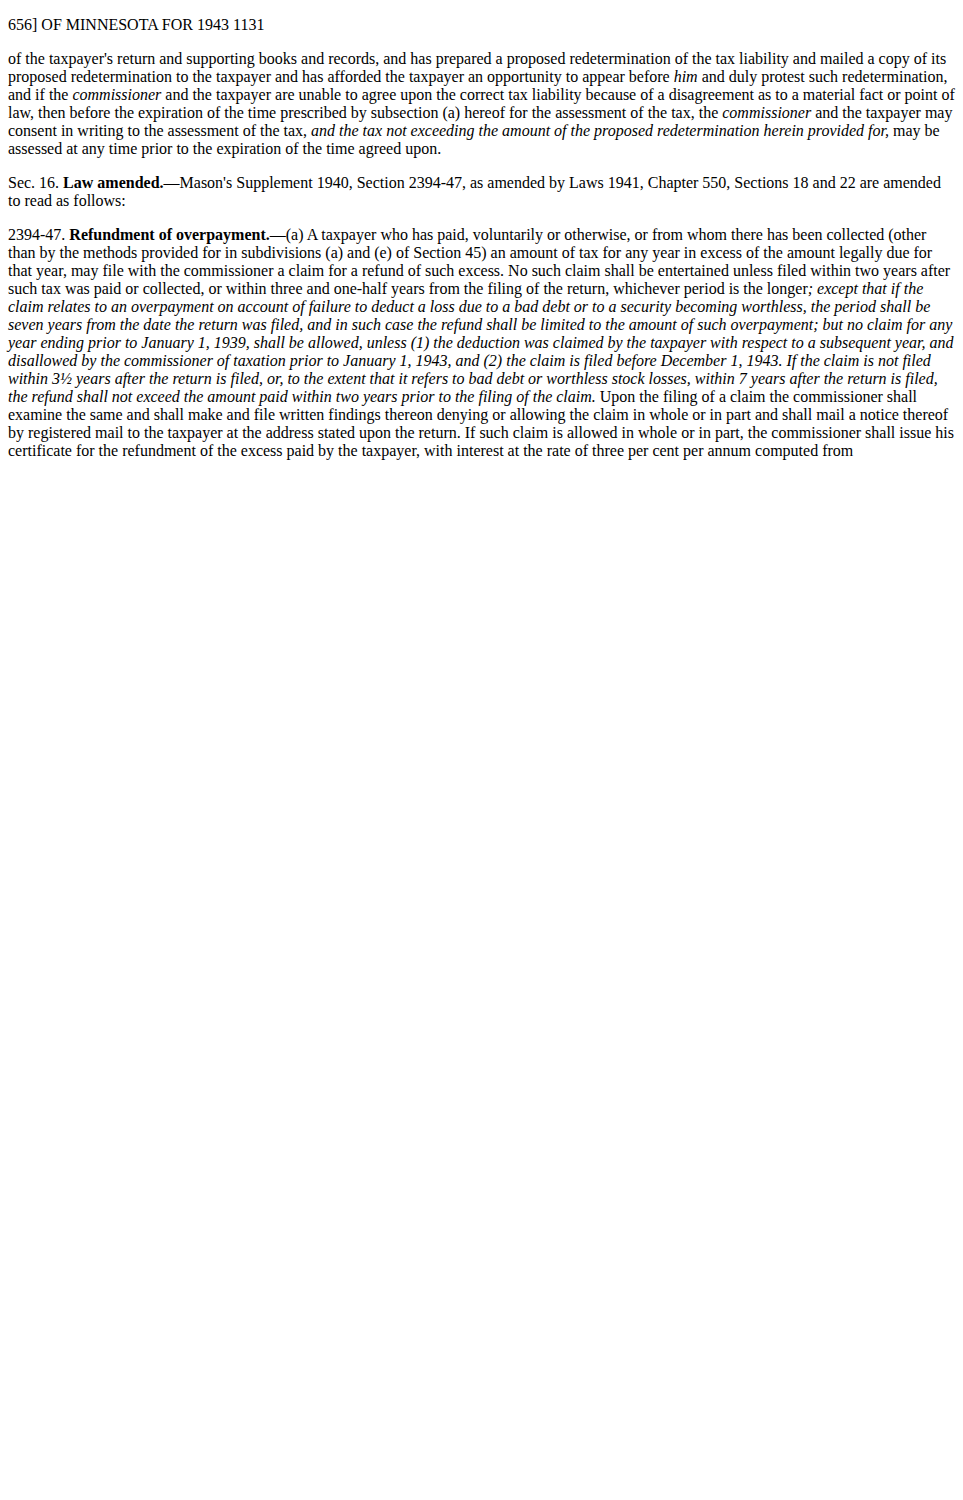656] OF MINNESOTA FOR 1943 1131
of the taxpayer's return and supporting books and records, and has prepared a proposed redetermination of the tax liability and mailed a copy of its proposed redetermination to the taxpayer and has afforded the taxpayer an opportunity to appear before him and duly protest such redetermination, and if the commissioner and the taxpayer are unable to agree upon the correct tax liability because of a disagreement as to a material fact or point of law, then before the expiration of the time prescribed by subsection (a) hereof for the assessment of the tax, the commissioner and the taxpayer may consent in writing to the assessment of the tax, and the tax not exceeding the amount of the proposed redetermination herein provided for, may be assessed at any time prior to the expiration of the time agreed upon.
Sec. 16. Law amended.—Mason's Supplement 1940, Section 2394-47, as amended by Laws 1941, Chapter 550, Sections 18 and 22 are amended to read as follows:
2394-47. Refundment of overpayment.—(a) A taxpayer who has paid, voluntarily or otherwise, or from whom there has been collected (other than by the methods provided for in subdivisions (a) and (e) of Section 45) an amount of tax for any year in excess of the amount legally due for that year, may file with the commissioner a claim for a refund of such excess. No such claim shall be entertained unless filed within two years after such tax was paid or collected, or within three and one-half years from the filing of the return, whichever period is the longer; except that if the claim relates to an overpayment on account of failure to deduct a loss due to a bad debt or to a security becoming worthless, the period shall be seven years from the date the return was filed, and in such case the refund shall be limited to the amount of such overpayment; but no claim for any year ending prior to January 1, 1939, shall be allowed, unless (1) the deduction was claimed by the taxpayer with respect to a subsequent year, and disallowed by the commissioner of taxation prior to January 1, 1943, and (2) the claim is filed before December 1, 1943. If the claim is not filed within 3½ years after the return is filed, or, to the extent that it refers to bad debt or worthless stock losses, within 7 years after the return is filed, the refund shall not exceed the amount paid within two years prior to the filing of the claim. Upon the filing of a claim the commissioner shall examine the same and shall make and file written findings thereon denying or allowing the claim in whole or in part and shall mail a notice thereof by registered mail to the taxpayer at the address stated upon the return. If such claim is allowed in whole or in part, the commissioner shall issue his certificate for the refundment of the excess paid by the taxpayer, with interest at the rate of three per cent per annum computed from